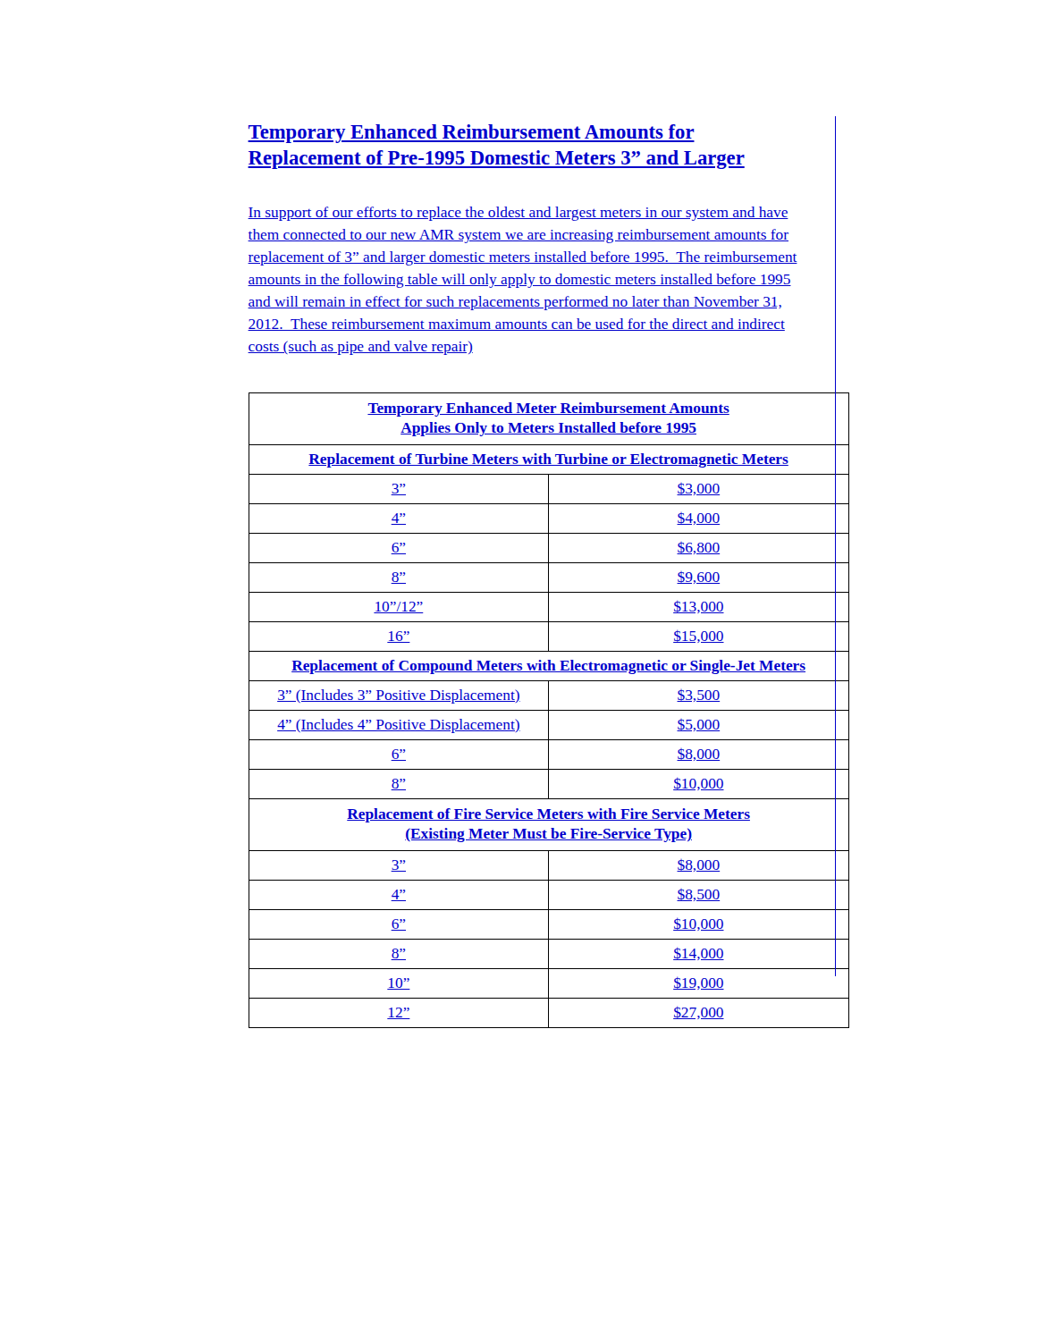Temporary Enhanced Reimbursement Amounts for Replacement of Pre-1995 Domestic Meters 3” and Larger
In support of our efforts to replace the oldest and largest meters in our system and have them connected to our new AMR system we are increasing reimbursement amounts for replacement of 3” and larger domestic meters installed before 1995. The reimbursement amounts in the following table will only apply to domestic meters installed before 1995 and will remain in effect for such replacements performed no later than November 31, 2012. These reimbursement maximum amounts can be used for the direct and indirect costs (such as pipe and valve repair)
| Temporary Enhanced Meter Reimbursement Amounts Applies Only to Meters Installed before 1995 |
| --- |
| Replacement of Turbine Meters with Turbine or Electromagnetic Meters |
| 3” | $3,000 |
| 4” | $4,000 |
| 6” | $6,800 |
| 8” | $9,600 |
| 10”/12” | $13,000 |
| 16” | $15,000 |
| Replacement of Compound Meters with Electromagnetic or Single-Jet Meters |
| 3” (Includes 3” Positive Displacement) | $3,500 |
| 4” (Includes 4” Positive Displacement) | $5,000 |
| 6” | $8,000 |
| 8” | $10,000 |
| Replacement of Fire Service Meters with Fire Service Meters (Existing Meter Must be Fire-Service Type) |
| 3” | $8,000 |
| 4” | $8,500 |
| 6” | $10,000 |
| 8” | $14,000 |
| 10” | $19,000 |
| 12” | $27,000 |